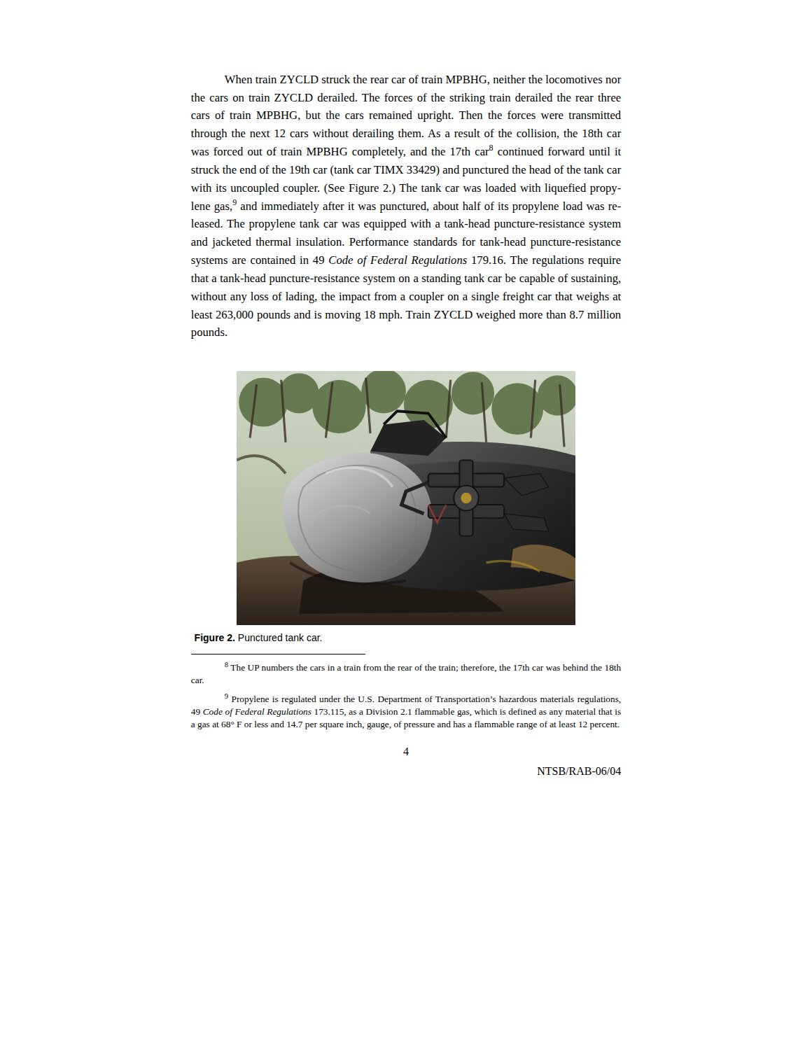When train ZYCLD struck the rear car of train MPBHG, neither the locomotives nor the cars on train ZYCLD derailed. The forces of the striking train derailed the rear three cars of train MPBHG, but the cars remained upright. Then the forces were transmitted through the next 12 cars without derailing them. As a result of the collision, the 18th car was forced out of train MPBHG completely, and the 17th car8 continued forward until it struck the end of the 19th car (tank car TIMX 33429) and punctured the head of the tank car with its uncoupled coupler. (See Figure 2.) The tank car was loaded with liquefied propylene gas,9 and immediately after it was punctured, about half of its propylene load was released. The propylene tank car was equipped with a tank-head puncture-resistance system and jacketed thermal insulation. Performance standards for tank-head puncture-resistance systems are contained in 49 Code of Federal Regulations 179.16. The regulations require that a tank-head puncture-resistance system on a standing tank car be capable of sustaining, without any loss of lading, the impact from a coupler on a single freight car that weighs at least 263,000 pounds and is moving 18 mph. Train ZYCLD weighed more than 8.7 million pounds.
Figure 2. Punctured tank car.
8 The UP numbers the cars in a train from the rear of the train; therefore, the 17th car was behind the 18th car.
9 Propylene is regulated under the U.S. Department of Transportation’s hazardous materials regulations, 49 Code of Federal Regulations 173.115, as a Division 2.1 flammable gas, which is defined as any material that is a gas at 68° F or less and 14.7 per square inch, gauge, of pressure and has a flammable range of at least 12 percent.
4
NTSB/RAB-06/04